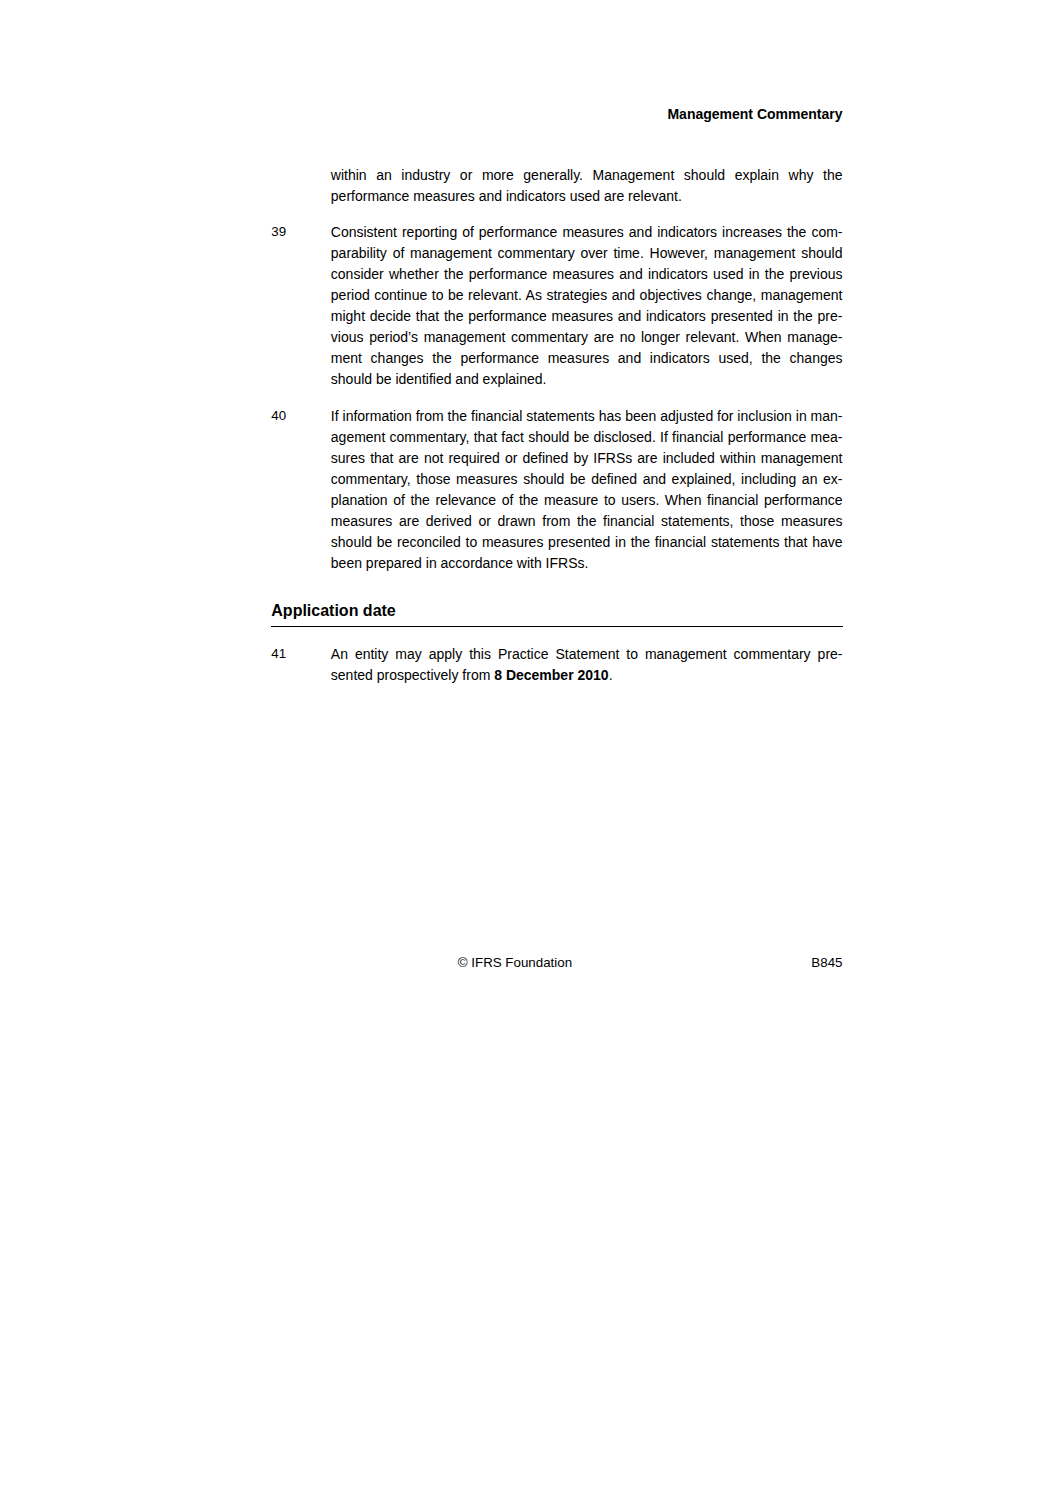Management Commentary
within an industry or more generally. Management should explain why the performance measures and indicators used are relevant.
39
Consistent reporting of performance measures and indicators increases the comparability of management commentary over time. However, management should consider whether the performance measures and indicators used in the previous period continue to be relevant. As strategies and objectives change, management might decide that the performance measures and indicators presented in the previous period’s management commentary are no longer relevant. When management changes the performance measures and indicators used, the changes should be identified and explained.
40
If information from the financial statements has been adjusted for inclusion in management commentary, that fact should be disclosed. If financial performance measures that are not required or defined by IFRSs are included within management commentary, those measures should be defined and explained, including an explanation of the relevance of the measure to users. When financial performance measures are derived or drawn from the financial statements, those measures should be reconciled to measures presented in the financial statements that have been prepared in accordance with IFRSs.
Application date
41
An entity may apply this Practice Statement to management commentary presented prospectively from 8 December 2010.
© IFRS Foundation
B845